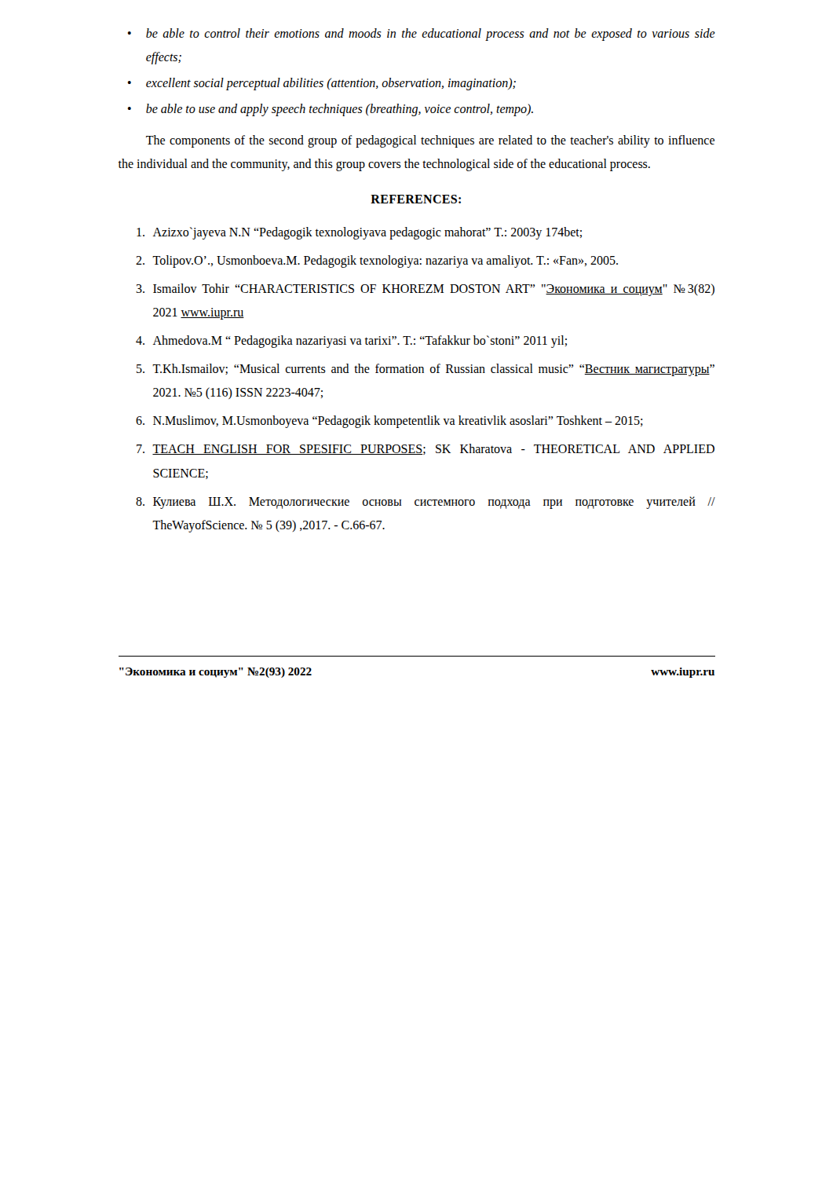be able to control their emotions and moods in the educational process and not be exposed to various side effects;
excellent social perceptual abilities (attention, observation, imagination);
be able to use and apply speech techniques (breathing, voice control, tempo).
The components of the second group of pedagogical techniques are related to the teacher's ability to influence the individual and the community, and this group covers the technological side of the educational process.
REFERENCES:
Azizxo`jayeva N.N “Pedagogik texnologiyava pedagogic mahorat” T.: 2003y 174bet;
Tolipov.O’., Usmonboeva.M. Pedagogik texnologiya: nazariya va amaliyot. T.: «Fan», 2005.
Ismailov Tohir “CHARACTERISTICS OF KHOREZM DOSTON ART” "Экономика и социум" №3(82) 2021 www.iupr.ru
Ahmedova.M “ Pedagogika nazariyasi va tarixi”. T.: “Tafakkur bo`stoni” 2011 yil;
T.Kh.Ismailov; “Musical currents and the formation of Russian classical music” “Вестник магистратуры” 2021. №5 (116) ISSN 2223-4047;
N.Muslimov, M.Usmonboyeva “Pedagogik kompetentlik va kreativlik asoslari” Toshkent – 2015;
TEACH ENGLISH FOR SPESIFIC PURPOSES; SK Kharatova - THEORETICAL AND APPLIED SCIENCE;
Кулиева Ш.Х. Методологические основы системного подхода при подготовке учителей // TheWayofScience. № 5 (39) ,2017. - C.66-67.
"Экономика и социум" №2(93) 2022 www.iupr.ru